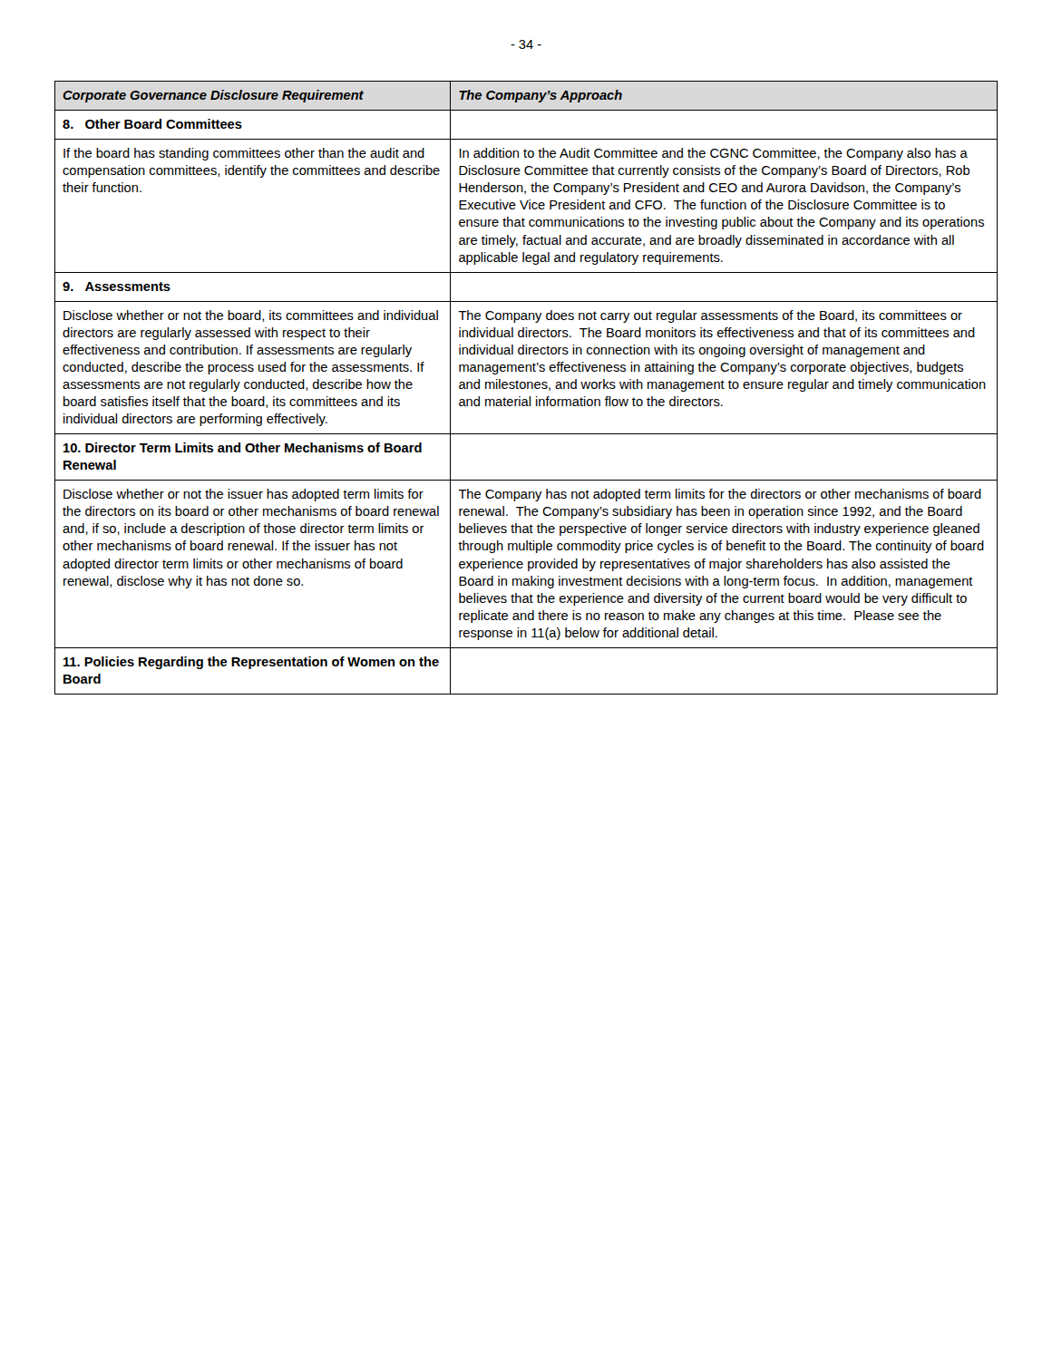- 34 -
| Corporate Governance Disclosure Requirement | The Company’s Approach |
| --- | --- |
| 8. Other Board Committees | |
| If the board has standing committees other than the audit and compensation committees, identify the committees and describe their function. | In addition to the Audit Committee and the CGNC Committee, the Company also has a Disclosure Committee that currently consists of the Company’s Board of Directors, Rob Henderson, the Company’s President and CEO and Aurora Davidson, the Company’s Executive Vice President and CFO. The function of the Disclosure Committee is to ensure that communications to the investing public about the Company and its operations are timely, factual and accurate, and are broadly disseminated in accordance with all applicable legal and regulatory requirements. |
| 9. Assessments | |
| Disclose whether or not the board, its committees and individual directors are regularly assessed with respect to their effectiveness and contribution. If assessments are regularly conducted, describe the process used for the assessments. If assessments are not regularly conducted, describe how the board satisfies itself that the board, its committees and its individual directors are performing effectively. | The Company does not carry out regular assessments of the Board, its committees or individual directors. The Board monitors its effectiveness and that of its committees and individual directors in connection with its ongoing oversight of management and management’s effectiveness in attaining the Company’s corporate objectives, budgets and milestones, and works with management to ensure regular and timely communication and material information flow to the directors. |
| 10. Director Term Limits and Other Mechanisms of Board Renewal | |
| Disclose whether or not the issuer has adopted term limits for the directors on its board or other mechanisms of board renewal and, if so, include a description of those director term limits or other mechanisms of board renewal. If the issuer has not adopted director term limits or other mechanisms of board renewal, disclose why it has not done so. | The Company has not adopted term limits for the directors or other mechanisms of board renewal. The Company’s subsidiary has been in operation since 1992, and the Board believes that the perspective of longer service directors with industry experience gleaned through multiple commodity price cycles is of benefit to the Board. The continuity of board experience provided by representatives of major shareholders has also assisted the Board in making investment decisions with a long-term focus. In addition, management believes that the experience and diversity of the current board would be very difficult to replicate and there is no reason to make any changes at this time. Please see the response in 11(a) below for additional detail. |
| 11. Policies Regarding the Representation of Women on the Board | |